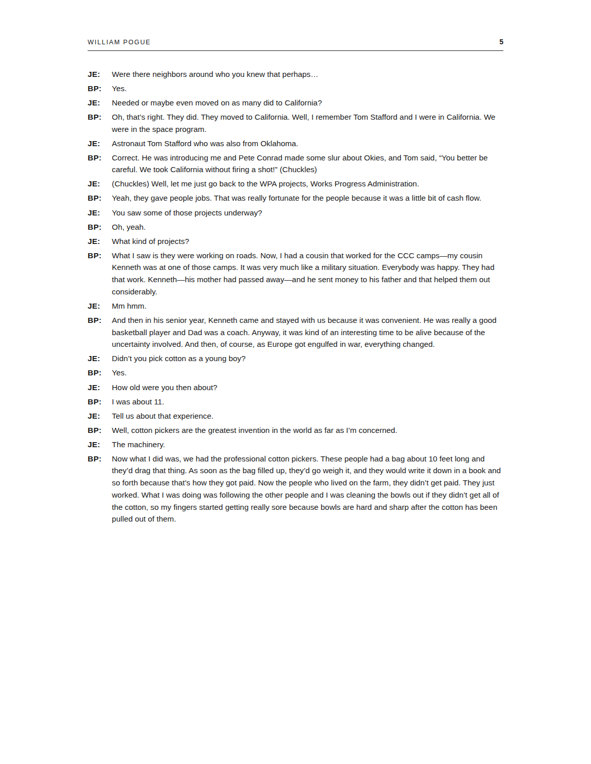William Pogue 5
JE:
Were there neighbors around who you knew that perhaps…
BP:
Yes.
JE:
Needed or maybe even moved on as many did to California?
BP:
Oh, that’s right. They did. They moved to California. Well, I remember Tom Stafford and I were in California. We were in the space program.
JE:
Astronaut Tom Stafford who was also from Oklahoma.
BP:
Correct. He was introducing me and Pete Conrad made some slur about Okies, and Tom said, “You better be careful. We took California without firing a shot!” (Chuckles)
JE:
(Chuckles) Well, let me just go back to the WPA projects, Works Progress Administration.
BP:
Yeah, they gave people jobs. That was really fortunate for the people because it was a little bit of cash flow.
JE:
You saw some of those projects underway?
BP:
Oh, yeah.
JE:
What kind of projects?
BP:
What I saw is they were working on roads. Now, I had a cousin that worked for the CCC camps—my cousin Kenneth was at one of those camps. It was very much like a military situation. Everybody was happy. They had that work. Kenneth—his mother had passed away—and he sent money to his father and that helped them out considerably.
JE:
Mm hmm.
BP:
And then in his senior year, Kenneth came and stayed with us because it was convenient. He was really a good basketball player and Dad was a coach. Anyway, it was kind of an interesting time to be alive because of the uncertainty involved. And then, of course, as Europe got engulfed in war, everything changed.
JE:
Didn’t you pick cotton as a young boy?
BP:
Yes.
JE:
How old were you then about?
BP:
I was about 11.
JE:
Tell us about that experience.
BP:
Well, cotton pickers are the greatest invention in the world as far as I’m concerned.
JE:
The machinery.
BP:
Now what I did was, we had the professional cotton pickers. These people had a bag about 10 feet long and they’d drag that thing. As soon as the bag filled up, they’d go weigh it, and they would write it down in a book and so forth because that’s how they got paid. Now the people who lived on the farm, they didn’t get paid. They just worked. What I was doing was following the other people and I was cleaning the bowls out if they didn’t get all of the cotton, so my fingers started getting really sore because bowls are hard and sharp after the cotton has been pulled out of them.